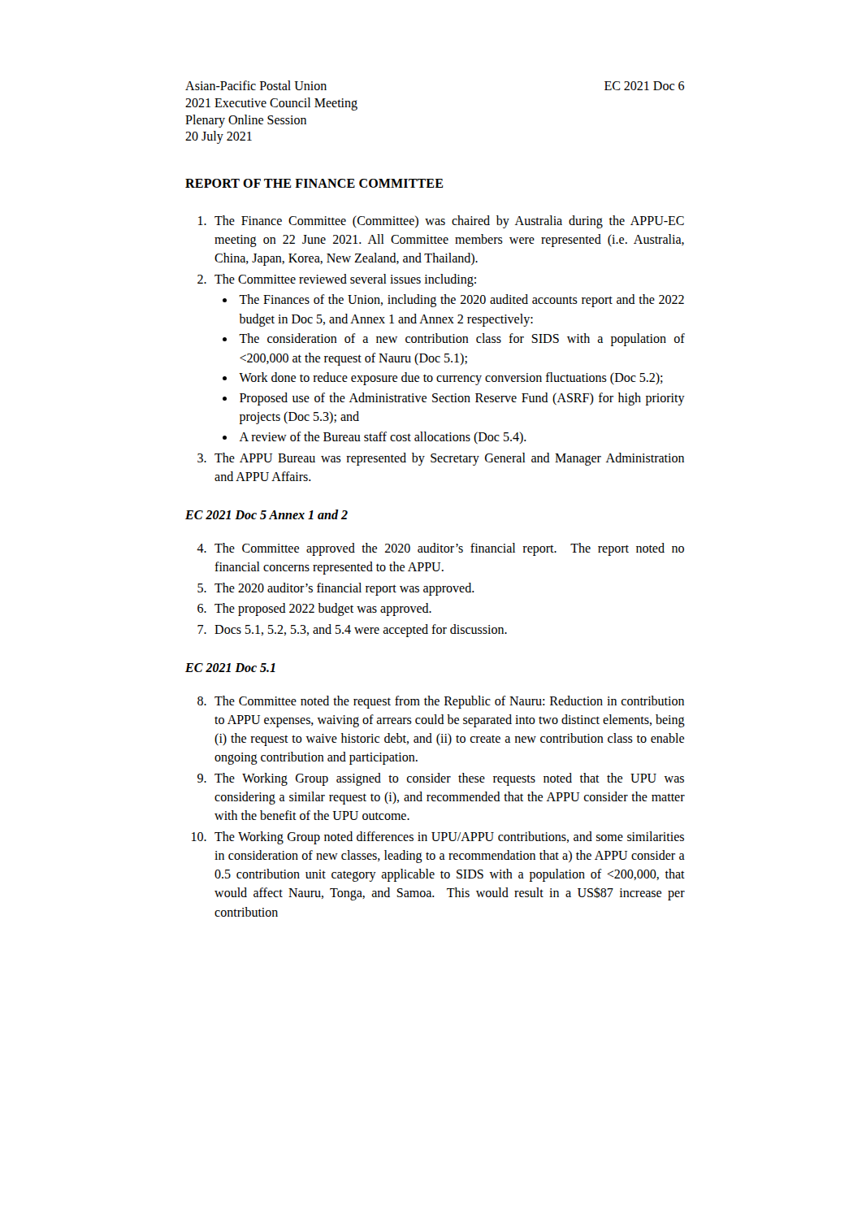Asian-Pacific Postal Union
2021 Executive Council Meeting
Plenary Online Session
20 July 2021
EC 2021 Doc 6
REPORT OF THE FINANCE COMMITTEE
The Finance Committee (Committee) was chaired by Australia during the APPU-EC meeting on 22 June 2021. All Committee members were represented (i.e. Australia, China, Japan, Korea, New Zealand, and Thailand).
The Committee reviewed several issues including:
The Finances of the Union, including the 2020 audited accounts report and the 2022 budget in Doc 5, and Annex 1 and Annex 2 respectively:
The consideration of a new contribution class for SIDS with a population of <200,000 at the request of Nauru (Doc 5.1);
Work done to reduce exposure due to currency conversion fluctuations (Doc 5.2);
Proposed use of the Administrative Section Reserve Fund (ASRF) for high priority projects (Doc 5.3); and
A review of the Bureau staff cost allocations (Doc 5.4).
The APPU Bureau was represented by Secretary General and Manager Administration and APPU Affairs.
EC 2021 Doc 5 Annex 1 and 2
The Committee approved the 2020 auditor’s financial report. The report noted no financial concerns represented to the APPU.
The 2020 auditor’s financial report was approved.
The proposed 2022 budget was approved.
Docs 5.1, 5.2, 5.3, and 5.4 were accepted for discussion.
EC 2021 Doc 5.1
The Committee noted the request from the Republic of Nauru: Reduction in contribution to APPU expenses, waiving of arrears could be separated into two distinct elements, being (i) the request to waive historic debt, and (ii) to create a new contribution class to enable ongoing contribution and participation.
The Working Group assigned to consider these requests noted that the UPU was considering a similar request to (i), and recommended that the APPU consider the matter with the benefit of the UPU outcome.
The Working Group noted differences in UPU/APPU contributions, and some similarities in consideration of new classes, leading to a recommendation that a) the APPU consider a 0.5 contribution unit category applicable to SIDS with a population of <200,000, that would affect Nauru, Tonga, and Samoa. This would result in a US$87 increase per contribution